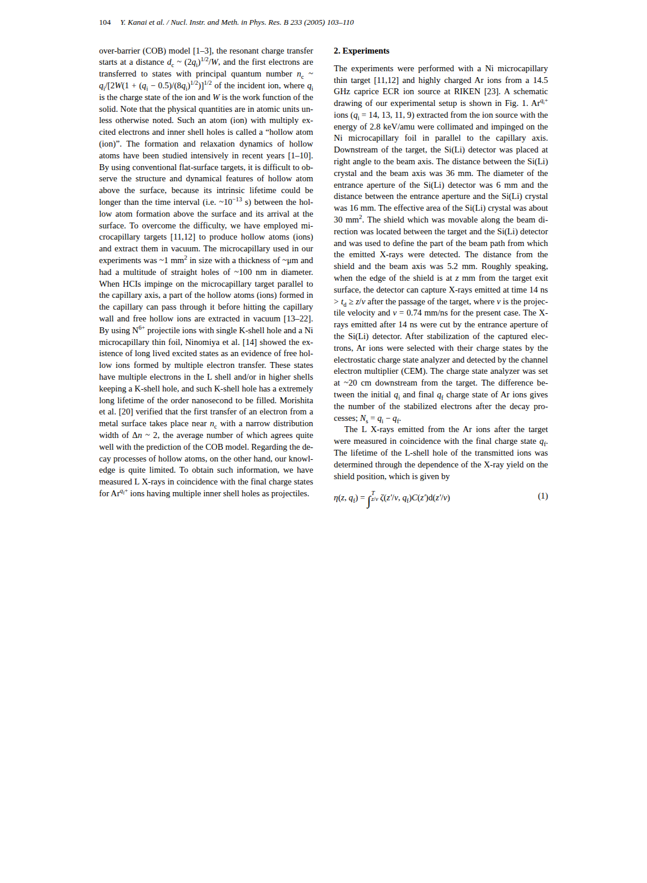104 Y. Kanai et al. / Nucl. Instr. and Meth. in Phys. Res. B 233 (2005) 103–110
over-barrier (COB) model [1–3], the resonant charge transfer starts at a distance dc ~ (2qi)1/2/W, and the first electrons are transferred to states with principal quantum number nc ~ qi/[2W(1 + (qi − 0.5)/(8qi)1/2)]1/2 of the incident ion, where qi is the charge state of the ion and W is the work function of the solid. Note that the physical quantities are in atomic units unless otherwise noted. Such an atom (ion) with multiply excited electrons and inner shell holes is called a “hollow atom (ion)”. The formation and relaxation dynamics of hollow atoms have been studied intensively in recent years [1–10]. By using conventional flat-surface targets, it is difficult to observe the structure and dynamical features of hollow atom above the surface, because its intrinsic lifetime could be longer than the time interval (i.e. ~10−13 s) between the hollow atom formation above the surface and its arrival at the surface. To overcome the difficulty, we have employed microcapillary targets [11,12] to produce hollow atoms (ions) and extract them in vacuum. The microcapillary used in our experiments was ~1 mm2 in size with a thickness of ~μm and had a multitude of straight holes of ~100 nm in diameter. When HCIs impinge on the microcapillary target parallel to the capillary axis, a part of the hollow atoms (ions) formed in the capillary can pass through it before hitting the capillary wall and free hollow ions are extracted in vacuum [13–22]. By using N6+ projectile ions with single K-shell hole and a Ni microcapillary thin foil, Ninomiya et al. [14] showed the existence of long lived excited states as an evidence of free hollow ions formed by multiple electron transfer. These states have multiple electrons in the L shell and/or in higher shells keeping a K-shell hole, and such K-shell hole has a extremely long lifetime of the order nanosecond to be filled. Morishita et al. [20] verified that the first transfer of an electron from a metal surface takes place near nc with a narrow distribution width of Δn ~ 2, the average number of which agrees quite well with the prediction of the COB model. Regarding the decay processes of hollow atoms, on the other hand, our knowledge is quite limited. To obtain such information, we have measured L X-rays in coincidence with the final charge states for Arqf+ ions having multiple inner shell holes as projectiles.
2. Experiments
The experiments were performed with a Ni microcapillary thin target [11,12] and highly charged Ar ions from a 14.5 GHz caprice ECR ion source at RIKEN [23]. A schematic drawing of our experimental setup is shown in Fig. 1. Arqi+ ions (qi = 14, 13, 11, 9) extracted from the ion source with the energy of 2.8 keV/amu were collimated and impinged on the Ni microcapillary foil in parallel to the capillary axis. Downstream of the target, the Si(Li) detector was placed at right angle to the beam axis. The distance between the Si(Li) crystal and the beam axis was 36 mm. The diameter of the entrance aperture of the Si(Li) detector was 6 mm and the distance between the entrance aperture and the Si(Li) crystal was 16 mm. The effective area of the Si(Li) crystal was about 30 mm2. The shield which was movable along the beam direction was located between the target and the Si(Li) detector and was used to define the part of the beam path from which the emitted X-rays were detected. The distance from the shield and the beam axis was 5.2 mm. Roughly speaking, when the edge of the shield is at z mm from the target exit surface, the detector can capture X-rays emitted at time 14 ns > td ≥ z/v after the passage of the target, where v is the projectile velocity and v = 0.74 mm/ns for the present case. The X-rays emitted after 14 ns were cut by the entrance aperture of the Si(Li) detector. After stabilization of the captured electrons, Ar ions were selected with their charge states by the electrostatic charge state analyzer and detected by the channel electron multiplier (CEM). The charge state analyzer was set at ~20 cm downstream from the target. The difference between the initial qi and final qf charge state of Ar ions gives the number of the stabilized electrons after the decay processes; Ns = qi − qf.
The L X-rays emitted from the Ar ions after the target were measured in coincidence with the final charge state qf. The lifetime of the L-shell hole of the transmitted ions was determined through the dependence of the X-ray yield on the shield position, which is given by
η(z, qf) = ∫Tz/v ζ(z′/v, qf)C(z′)d(z′/v) (1)